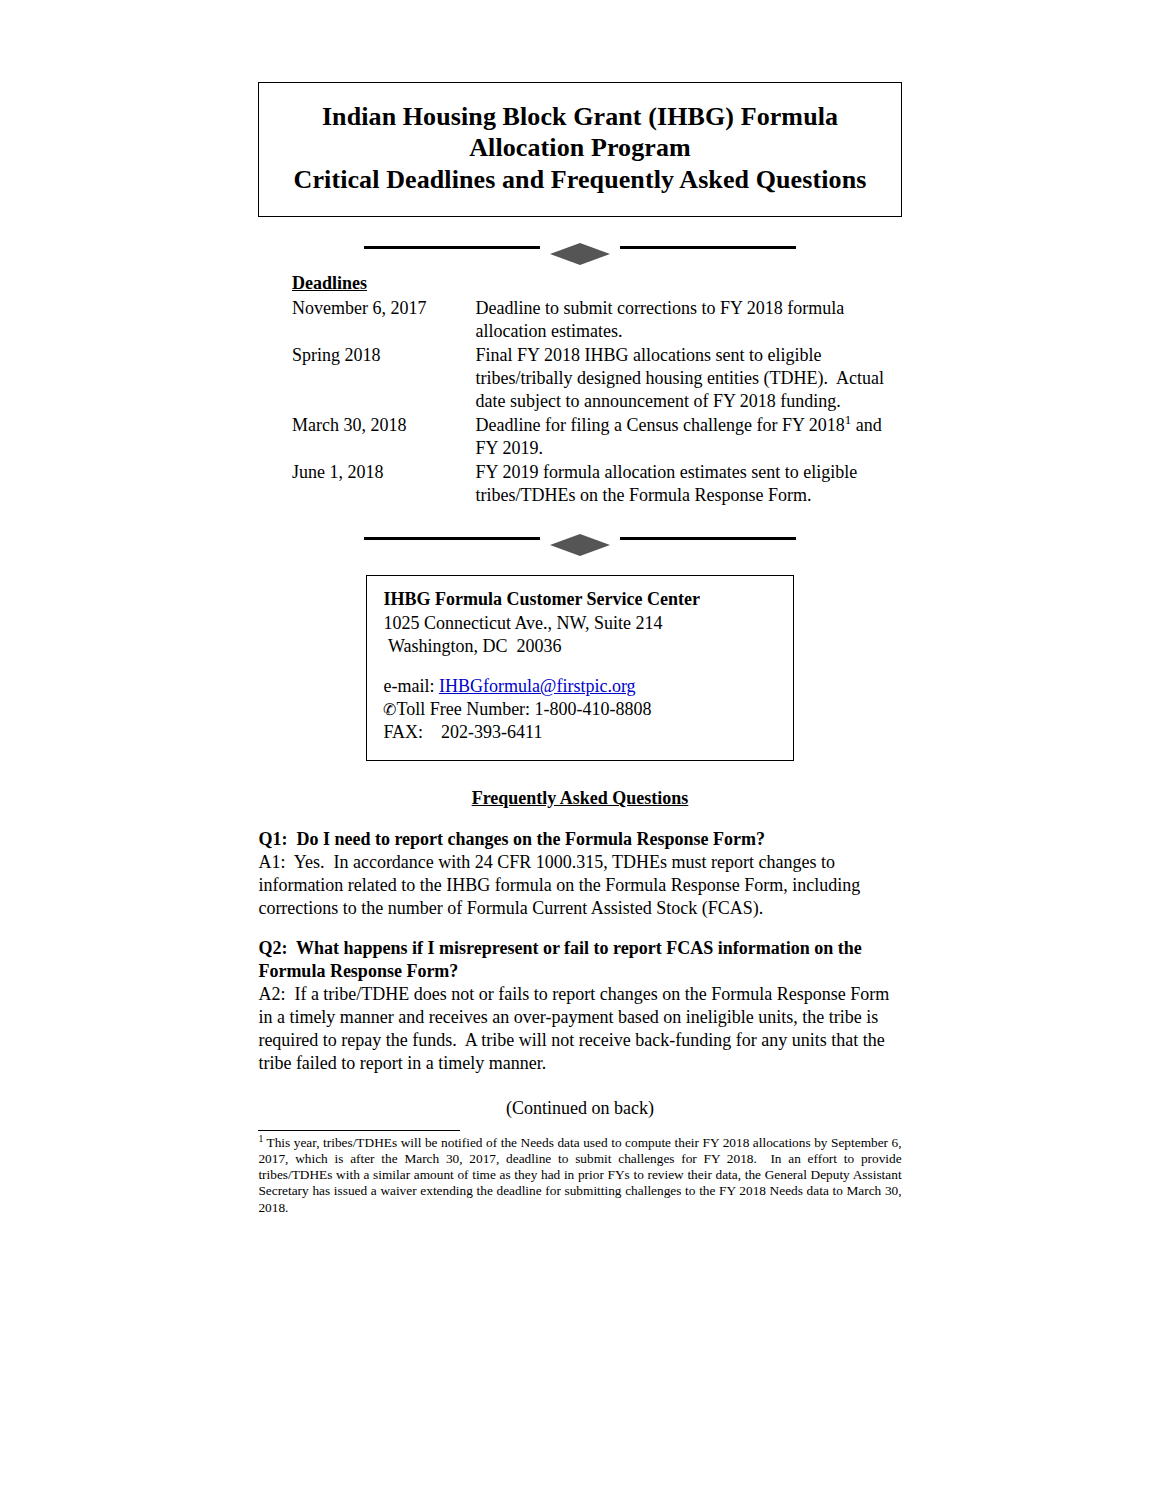Indian Housing Block Grant (IHBG) Formula Allocation Program
Critical Deadlines and Frequently Asked Questions
Deadlines
| November 6, 2017 | Deadline to submit corrections to FY 2018 formula allocation estimates. |
| Spring 2018 | Final FY 2018 IHBG allocations sent to eligible tribes/tribally designed housing entities (TDHE). Actual date subject to announcement of FY 2018 funding. |
| March 30, 2018 | Deadline for filing a Census challenge for FY 2018 1 and FY 2019. |
| June 1, 2018 | FY 2019 formula allocation estimates sent to eligible tribes/TDHEs on the Formula Response Form. |
IHBG Formula Customer Service Center
1025 Connecticut Ave., NW, Suite 214
Washington, DC 20036
e-mail: IHBGformula@firstpic.org
✆Toll Free Number: 1-800-410-8808
FAX: 202-393-6411
Frequently Asked Questions
Q1: Do I need to report changes on the Formula Response Form?
A1: Yes. In accordance with 24 CFR 1000.315, TDHEs must report changes to information related to the IHBG formula on the Formula Response Form, including corrections to the number of Formula Current Assisted Stock (FCAS).
Q2: What happens if I misrepresent or fail to report FCAS information on the Formula Response Form?
A2: If a tribe/TDHE does not or fails to report changes on the Formula Response Form in a timely manner and receives an over-payment based on ineligible units, the tribe is required to repay the funds. A tribe will not receive back-funding for any units that the tribe failed to report in a timely manner.
(Continued on back)
1 This year, tribes/TDHEs will be notified of the Needs data used to compute their FY 2018 allocations by September 6, 2017, which is after the March 30, 2017, deadline to submit challenges for FY 2018. In an effort to provide tribes/TDHEs with a similar amount of time as they had in prior FYs to review their data, the General Deputy Assistant Secretary has issued a waiver extending the deadline for submitting challenges to the FY 2018 Needs data to March 30, 2018.